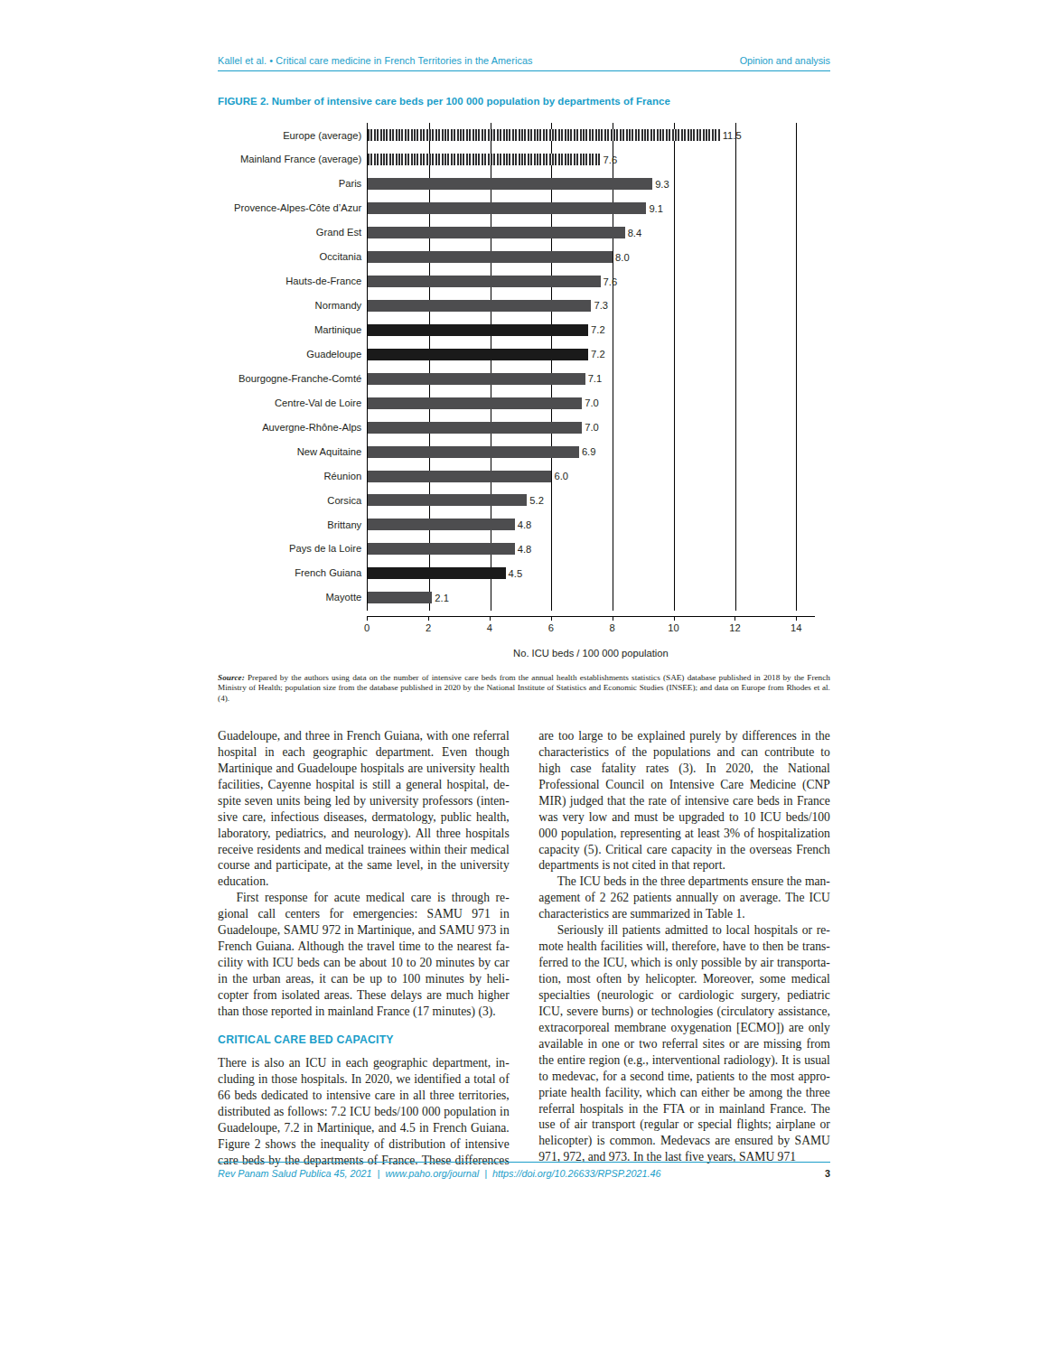Kallel et al. • Critical care medicine in French Territories in the Americas
Opinion and analysis
FIGURE 2. Number of intensive care beds per 100 000 population by departments of France
Europe (average)
11.5
Mainland France (average)
7.6
Paris
9.3
Provence-Alpes-Côte d’Azur
9.1
Grand Est
8.4
Occitania
8.0
Hauts-de-France
7.6
Normandy
7.3
Martinique
7.2
Guadeloupe
7.2
Bourgogne-Franche-Comté
7.1
Centre-Val de Loire
7.0
Auvergne-Rhône-Alps
7.0
New Aquitaine
6.9
Réunion
6.0
Corsica
5.2
Brittany
4.8
Pays de la Loire
4.8
French Guiana
4.5
Mayotte
2.1
0
2
4
6
8
10
12
14
No. ICU beds / 100 000 population
Source: Prepared by the authors using data on the number of intensive care beds from the annual health establishments statistics (SAE) database published in 2018 by the French Ministry of Health; population size from the database published in 2020 by the National Institute of Statistics and Economic Studies (INSEE); and data on Europe from Rhodes et al. (4).
Guadeloupe, and three in French Guiana, with one referral hospital in each geographic department. Even though Martinique and Guadeloupe hospitals are university health facilities, Cayenne hospital is still a general hospital, despite seven units being led by university professors (intensive care, infectious diseases, dermatology, public health, laboratory, pediatrics, and neurology). All three hospitals receive residents and medical trainees within their medical course and participate, at the same level, in the university education.
First response for acute medical care is through regional call centers for emergencies: SAMU 971 in Guadeloupe, SAMU 972 in Martinique, and SAMU 973 in French Guiana. Although the travel time to the nearest facility with ICU beds can be about 10 to 20 minutes by car in the urban areas, it can be up to 100 minutes by helicopter from isolated areas. These delays are much higher than those reported in mainland France (17 minutes) (3).
CRITICAL CARE BED CAPACITY
There is also an ICU in each geographic department, including in those hospitals. In 2020, we identified a total of 66 beds dedicated to intensive care in all three territories, distributed as follows: 7.2 ICU beds/100 000 population in Guadeloupe, 7.2 in Martinique, and 4.5 in French Guiana. Figure 2 shows the inequality of distribution of intensive care beds by the departments of France. These differences are too large to be explained purely by differences in the characteristics of the populations and can contribute to high case fatality rates (3). In 2020, the National Professional Council on Intensive Care Medicine (CNP MIR) judged that the rate of intensive care beds in France was very low and must be upgraded to 10 ICU beds/100 000 population, representing at least 3% of hospitalization capacity (5). Critical care capacity in the overseas French departments is not cited in that report.
The ICU beds in the three departments ensure the management of 2 262 patients annually on average. The ICU characteristics are summarized in Table 1.
Seriously ill patients admitted to local hospitals or remote health facilities will, therefore, have to then be transferred to the ICU, which is only possible by air transportation, most often by helicopter. Moreover, some medical specialties (neurologic or cardiologic surgery, pediatric ICU, severe burns) or technologies (circulatory assistance, extracorporeal membrane oxygenation [ECMO]) are only available in one or two referral sites or are missing from the entire region (e.g., interventional radiology). It is usual to medevac, for a second time, patients to the most appropriate health facility, which can either be among the three referral hospitals in the FTA or in mainland France. The use of air transport (regular or special flights; airplane or helicopter) is common. Medevacs are ensured by SAMU 971, 972, and 973. In the last five years, SAMU 971
Rev Panam Salud Publica 45, 2021 | www.paho.org/journal | https://doi.org/10.26633/RPSP.2021.46
3